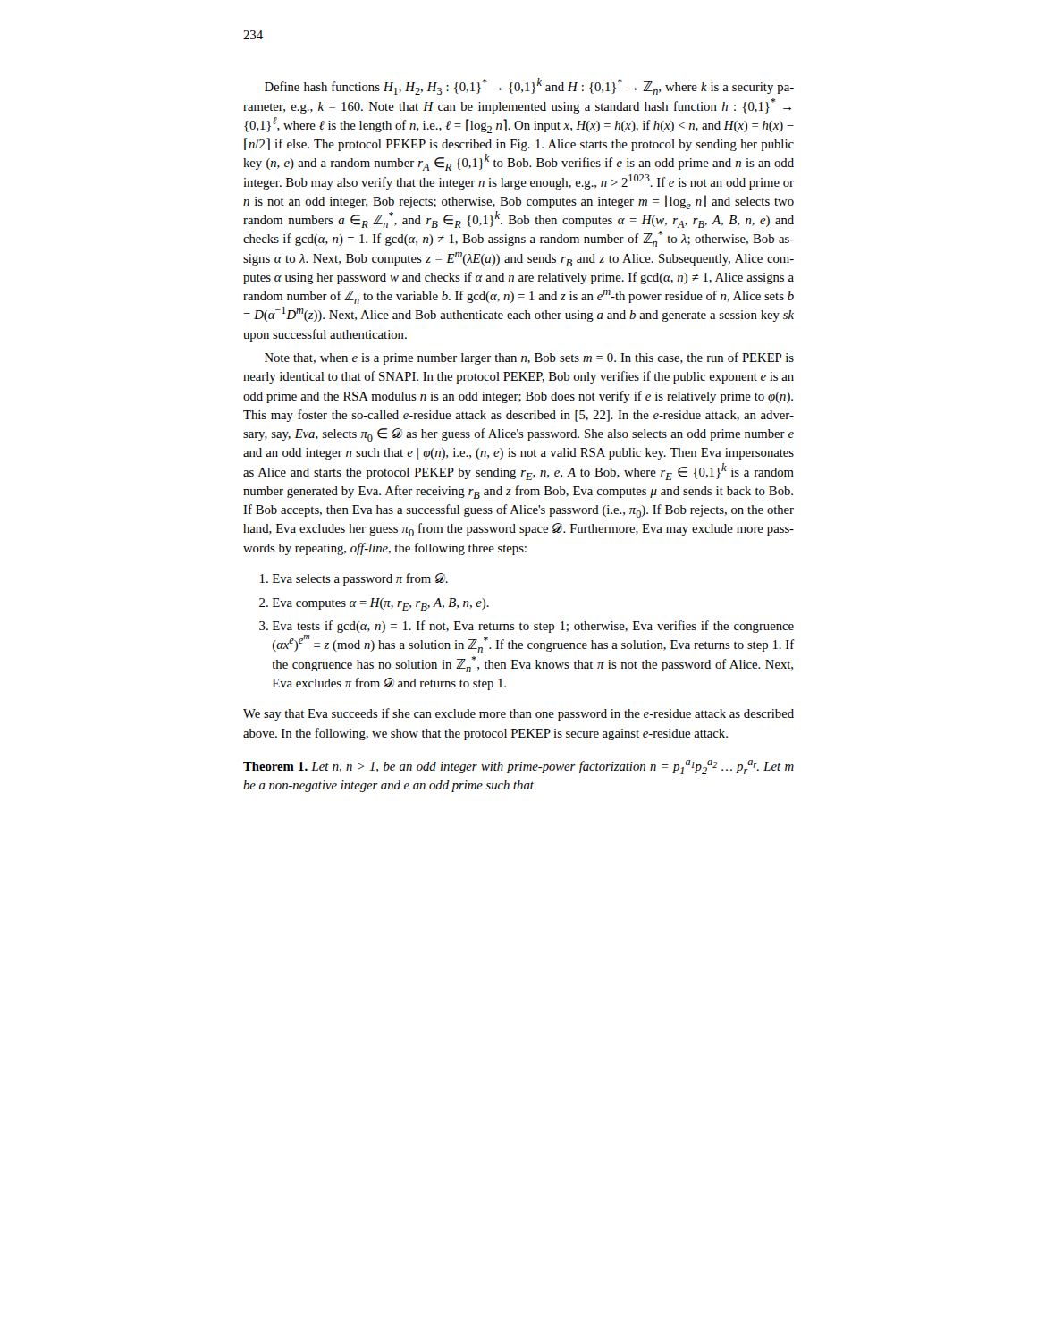234
Define hash functions H1, H2, H3 : {0,1}* → {0,1}k and H : {0,1}* → ℤn, where k is a security parameter, e.g., k = 160. Note that H can be implemented using a standard hash function h : {0,1}* → {0,1}ℓ, where ℓ is the length of n, i.e., ℓ = ⌈log2 n⌉. On input x, H(x) = h(x), if h(x) < n, and H(x) = h(x) − ⌈n/2⌉ if else. The protocol PEKEP is described in Fig. 1. Alice starts the protocol by sending her public key (n, e) and a random number rA ∈R {0,1}k to Bob. Bob verifies if e is an odd prime and n is an odd integer. Bob may also verify that the integer n is large enough, e.g., n > 21023. If e is not an odd prime or n is not an odd integer, Bob rejects; otherwise, Bob computes an integer m = ⌊loge n⌋ and selects two random numbers a ∈R ℤn*, and rB ∈R {0,1}k. Bob then computes α = H(w, rA, rB, A, B, n, e) and checks if gcd(α, n) = 1. If gcd(α, n) ≠ 1, Bob assigns a random number of ℤn* to λ; otherwise, Bob assigns α to λ. Next, Bob computes z = Em(λE(a)) and sends rB and z to Alice. Subsequently, Alice computes α using her password w and checks if α and n are relatively prime. If gcd(α, n) ≠ 1, Alice assigns a random number of ℤn to the variable b. If gcd(α, n) = 1 and z is an em-th power residue of n, Alice sets b = D(α−1Dm(z)). Next, Alice and Bob authenticate each other using a and b and generate a session key sk upon successful authentication.
Note that, when e is a prime number larger than n, Bob sets m = 0. In this case, the run of PEKEP is nearly identical to that of SNAPI. In the protocol PEKEP, Bob only verifies if the public exponent e is an odd prime and the RSA modulus n is an odd integer; Bob does not verify if e is relatively prime to φ(n). This may foster the so-called e-residue attack as described in [5, 22]. In the e-residue attack, an adversary, say, Eva, selects π0 ∈ 𝒟 as her guess of Alice's password. She also selects an odd prime number e and an odd integer n such that e | φ(n), i.e., (n, e) is not a valid RSA public key. Then Eva impersonates as Alice and starts the protocol PEKEP by sending rE, n, e, A to Bob, where rE ∈ {0,1}k is a random number generated by Eva. After receiving rB and z from Bob, Eva computes μ and sends it back to Bob. If Bob accepts, then Eva has a successful guess of Alice's password (i.e., π0). If Bob rejects, on the other hand, Eva excludes her guess π0 from the password space 𝒟. Furthermore, Eva may exclude more passwords by repeating, off-line, the following three steps:
Eva selects a password π from 𝒟.
Eva computes α = H(π, rE, rB, A, B, n, e).
Eva tests if gcd(α, n) = 1. If not, Eva returns to step 1; otherwise, Eva verifies if the congruence (αxe)em ≡ z (mod n) has a solution in ℤn*. If the congruence has a solution, Eva returns to step 1. If the congruence has no solution in ℤn*, then Eva knows that π is not the password of Alice. Next, Eva excludes π from 𝒟 and returns to step 1.
We say that Eva succeeds if she can exclude more than one password in the e-residue attack as described above. In the following, we show that the protocol PEKEP is secure against e-residue attack.
Theorem 1. Let n, n > 1, be an odd integer with prime-power factorization n = p1a1p2a2 … prar. Let m be a non-negative integer and e an odd prime such that